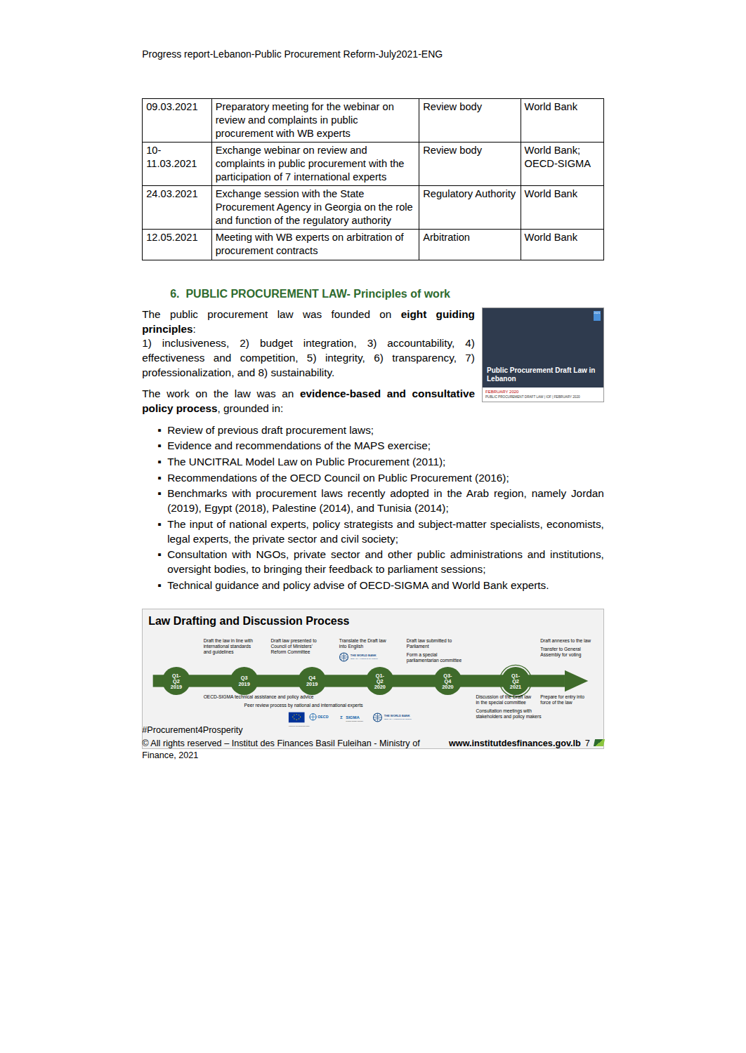Progress report-Lebanon-Public Procurement Reform-July2021-ENG
| 09.03.2021 | Preparatory meeting for the webinar on review and complaints in public procurement with WB experts | Review body | World Bank |
| 10- 11.03.2021 | Exchange webinar on review and complaints in public procurement with the participation of 7 international experts | Review body | World Bank; OECD-SIGMA |
| 24.03.2021 | Exchange session with the State Procurement Agency in Georgia on the role and function of the regulatory authority | Regulatory Authority | World Bank |
| 12.05.2021 | Meeting with WB experts on arbitration of procurement contracts | Arbitration | World Bank |
6. PUBLIC PROCUREMENT LAW- Principles of work
2021
Public Procurement Draft Law in
Lebanon
FEBRUARY 2020
PUBLIC PROCUREMENT DRAFT LAW | IOF | FEBRUARY 2020
The public procurement law was founded on eight guiding principles:
1) inclusiveness, 2) budget integration, 3) accountability, 4) effectiveness and competition, 5) integrity, 6) transparency, 7) professionalization, and 8) sustainability.
The work on the law was an evidence-based and consultative policy process, grounded in:
Review of previous draft procurement laws;
Evidence and recommendations of the MAPS exercise;
The UNCITRAL Model Law on Public Procurement (2011);
Recommendations of the OECD Council on Public Procurement (2016);
Benchmarks with procurement laws recently adopted in the Arab region, namely Jordan (2019), Egypt (2018), Palestine (2014), and Tunisia (2014);
The input of national experts, policy strategists and subject-matter specialists, economists, legal experts, the private sector and civil society;
Consultation with NGOs, private sector and other public administrations and institutions, oversight bodies, to bringing their feedback to parliament sessions;
Technical guidance and policy advise of OECD-SIGMA and World Bank experts.
Law Drafting and Discussion Process
Q1- Q2 2019 Q3 2019 Q4 2019 Q1- Q2 2020 Q3- Q4 2020 Q1- Q2 2021 Draft the law in line with international standards and guidelines Draft law presented to Council of Ministers' Reform Committee Translate the Draft law into English Draft law submitted to Parliament Form a special parliamentarian committee Draft annexes to the law Transfer to General Assembly for voting THE WORLD BANK IBRD • IDA | WORLD BANK GROUP OECD-SIGMA technical assistance and policy advice Peer review process by national and international experts Discussion of the Draft law in the special committee Consultation meetings with stakeholders and policy makers Prepare for entry into force of the law Funded by the European Union OECD Σ SIGMA Creating Change Together THE WORLD BANK IBRD • IDA | WORLD BANK GROUP
#Procurement4Prosperity
© All rights reserved – Institut des Finances Basil Fuleihan - Ministry of Finance, 2021 www.institutdesfinances.gov.lb 7